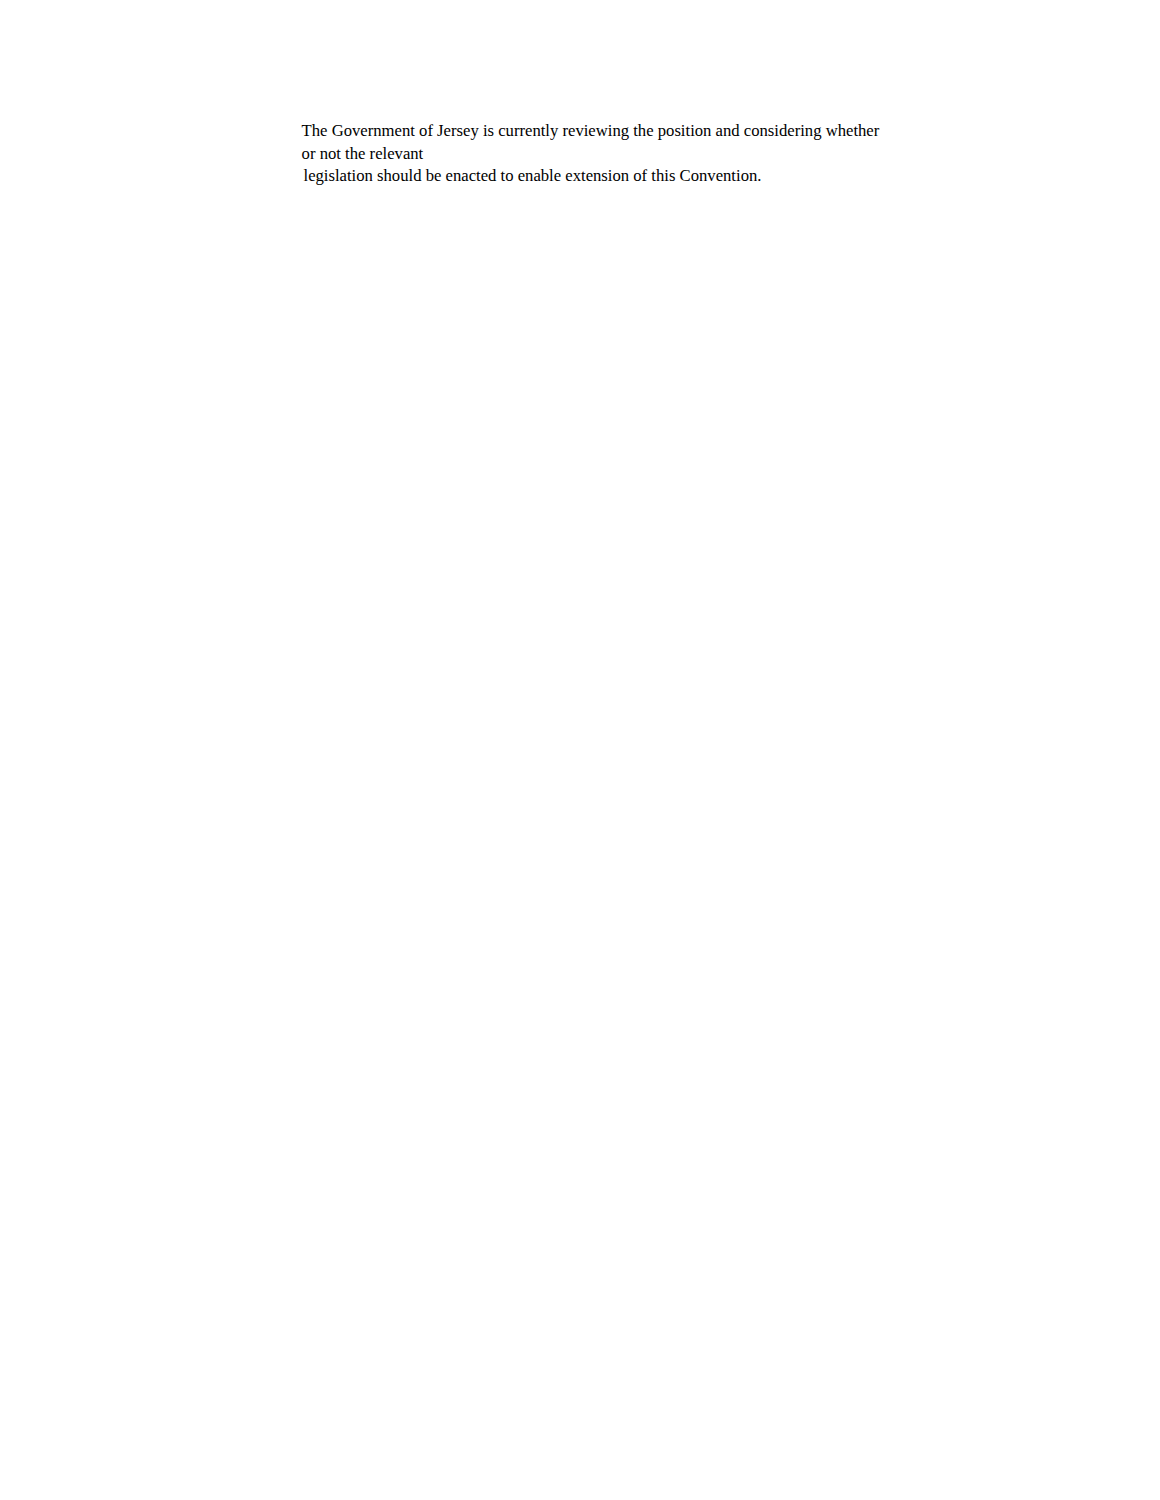The Government of Jersey is currently reviewing the position and considering whether or not the relevantlegislation should be enacted to enable extension of this Convention.